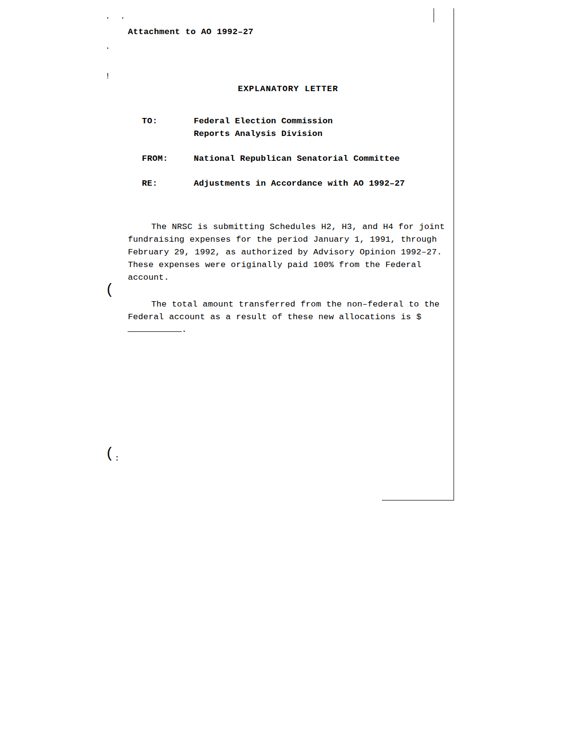· · · ! ( ( :
Attachment to AO 1992–27
EXPLANATORY LETTER
| TO: | Federal Election Commission Reports Analysis Division |
| FROM: | National Republican Senatorial Committee |
| RE: | Adjustments in Accordance with AO 1992–27 |
The NRSC is submitting Schedules H2, H3, and H4 for joint fundraising expenses for the period January 1, 1991, through February 29, 1992, as authorized by Advisory Opinion 1992–27. These expenses were originally paid 100% from the Federal account.
The total amount transferred from the non–federal to the Federal account as a result of these new allocations is $ .